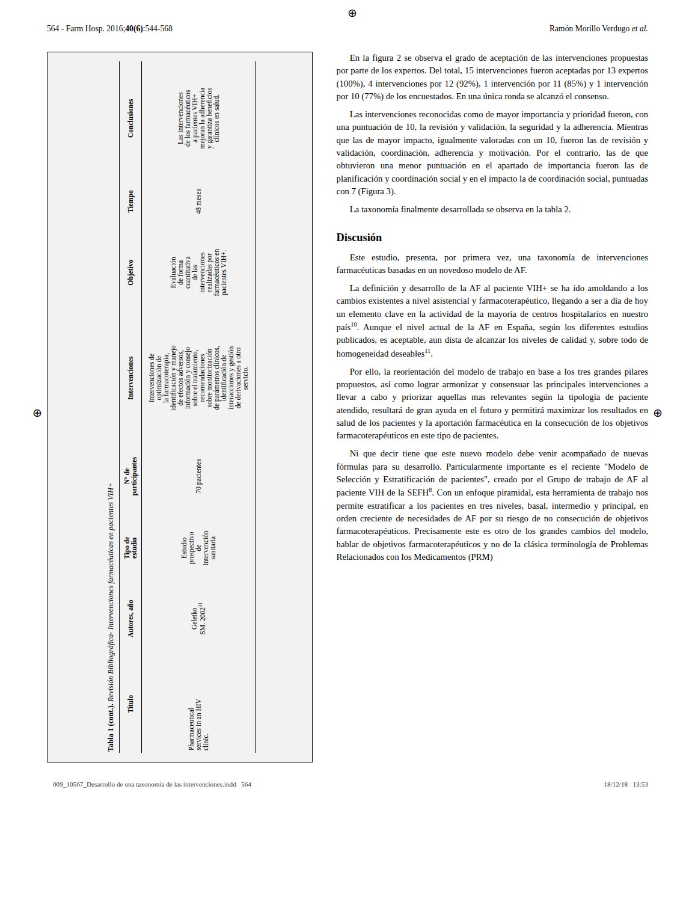⊕
⊕
⊕
564 - Farm Hosp. 2016;40(6):544-568
Ramón Morillo Verdugo et al.
Tabla 1 (cont.). Revisión Bibliográfica- Intervenciones farmacéuticas en pacientes VIH+
| Título | Autores, año | Tipo de estudio | Nº de participantes | Intervenciones | Objetivo | Tiempo | Conclusiones |
| --- | --- | --- | --- | --- | --- | --- | --- |
| Pharmaceutical services in an HIV clinic. | Geletko SM. 2002 31 | Estudio prospectivo de intervención sanitaria | 70 pacientes | Intervenciones de optimización de la farmacoterapia, identificación y manejo de efectos adversos, información y consejo sobre el tratamiento, recomendaciones sobre monitorización de parámetros clínicos, identificación de interacciones y gestión de derivaciones a otro servicio. | Evaluación de forma cuantitativa de las intervenciones realizadas por farmacéuticos en pacientes VIH+. | 48 meses | Las intervenciones de los farmacéuticos a pacientes VIH+ mejoran la adherencia y garantiza beneficios clínicos en salud. |
En la figura 2 se observa el grado de aceptación de las intervenciones propuestas por parte de los expertos. Del total, 15 intervenciones fueron aceptadas por 13 expertos (100%), 4 intervenciones por 12 (92%), 1 intervención por 11 (85%) y 1 intervención por 10 (77%) de los encuestados. En una única ronda se alcanzó el consenso.
Las intervenciones reconocidas como de mayor importancia y prioridad fueron, con una puntuación de 10, la revisión y validación, la seguridad y la adherencia. Mientras que las de mayor impacto, igualmente valoradas con un 10, fueron las de revisión y validación, coordinación, adherencia y motivación. Por el contrario, las de que obtuvieron una menor puntuación en el apartado de importancia fueron las de planificación y coordinación social y en el impacto la de coordinación social, puntuadas con 7 (Figura 3).
La taxonomía finalmente desarrollada se observa en la tabla 2.
Discusión
Este estudio, presenta, por primera vez, una taxonomía de intervenciones farmacéuticas basadas en un novedoso modelo de AF.
La definición y desarrollo de la AF al paciente VIH+ se ha ido amoldando a los cambios existentes a nivel asistencial y farmacoterapéutico, llegando a ser a día de hoy un elemento clave en la actividad de la mayoría de centros hospitalarios en nuestro país10. Aunque el nivel actual de la AF en España, según los diferentes estudios publicados, es aceptable, aun dista de alcanzar los niveles de calidad y, sobre todo de homogeneidad deseables11.
Por ello, la reorientación del modelo de trabajo en base a los tres grandes pilares propuestos, así como lograr armonizar y consensuar las principales intervenciones a llevar a cabo y priorizar aquellas mas relevantes según la tipología de paciente atendido, resultará de gran ayuda en el futuro y permitirá maximizar los resultados en salud de los pacientes y la aportación farmacéutica en la consecución de los objetivos farmacoterapéuticos en este tipo de pacientes.
Ni que decir tiene que este nuevo modelo debe venir acompañado de nuevas fórmulas para su desarrollo. Particularmente importante es el reciente "Modelo de Selección y Estratificación de pacientes", creado por el Grupo de trabajo de AF al paciente VIH de la SEFH8. Con un enfoque piramidal, esta herramienta de trabajo nos permite estratificar a los pacientes en tres niveles, basal, intermedio y principal, en orden creciente de necesidades de AF por su riesgo de no consecución de objetivos farmacoterapéuticos. Precisamente este es otro de los grandes cambios del modelo, hablar de objetivos farmacoterapéuticos y no de la clásica terminología de Problemas Relacionados con los Medicamentos (PRM)
009_10567_Desarrollo de una taxonomia de las intervenciones.indd 564
18/12/18 13:53